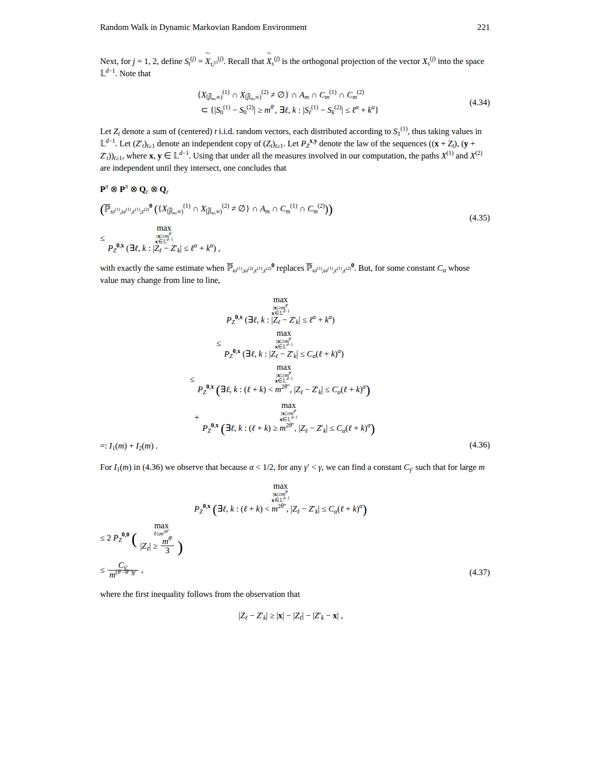Random Walk in Dynamic Markovian Random Environment
221
Next, for j = 1, 2, define St(j) = ~Xτt(j)(j). Recall that ~Xs(j) is the orthogonal projection of the vector Xs(j) into the space 𝕃d−1. Note that
{X[βm,∞)(1) ∩ X[βm,∞)(2) ≠ ∅} ∩ Am ∩ Cm(1) ∩ Cm(2) ⊂ {|S0(1) − S0(2)| ≥ mθ′, ∃ℓ, k : |Sℓ(1) − Sk(2)| ≤ ℓα + kα}
(4.34)
Let Zt denote a sum of (centered) t i.i.d. random vectors, each distributed according to S1(1), thus taking values in 𝕃d−1. Let (Z′t)t≥1 denote an independent copy of (Zt)t≥1. Let PZx,y denote the law of the sequences ((x + Zt), (y + Z′t))t≥1, where x, y ∈ 𝕃d−1. Using that under all the measures involved in our computation, the paths X(1) and X(2) are independent until they intersect, one concludes that
Pπ ⊗ Pπ ⊗ Qε ⊗ Qε (ℙω(1),ω(1),ϵ(1),ϵ(2)0 ({X[βm,∞)(1) ∩ X[βm,∞)(2) ≠ ∅} ∩ Am ∩ Cm(1) ∩ Cm(2))) ≤ max|x|≥mθ′x∈𝕃d−1 PZ0,x (∃ℓ, k : |Zℓ − Z′k| ≤ ℓα + kα) ,
(4.35)
with exactly the same estimate when ℙω(1),ω(2),ϵ(1),ϵ(2)0 replaces ℙω(1),ω(1),ϵ(1),ϵ(2)0. But, for some constant Cα whose value may change from line to line,
max|x|≥mθ′x∈𝕃d−1 PZ0,x (∃ℓ, k : |Zℓ − Z′k| ≤ ℓα + kα) ≤ max|x|≥mθ′x∈𝕃d−1 PZ0,x (∃ℓ, k : |Zℓ − Z′k| ≤ Cα(ℓ + k)α) ≤ max|x|≥mθ′x∈𝕃d−1 PZ0,x (∃ℓ, k : (ℓ + k) < m2θ″, |Zℓ − Z′k| ≤ Cα(ℓ + k)α) + max|x|≥mθ′x∈𝕃d−1 PZ0,x (∃ℓ, k : (ℓ + k) ≥ m2θ″, |Zℓ − Z′k| ≤ Cα(ℓ + k)α) =: I1(m) + I2(m) .
(4.36)
For I1(m) in (4.36) we observe that because α < 1/2, for any γ′ < γ, we can find a constant Cγ′ such that for large m
max|x|≥mθ′x∈𝕃d−1 PZ0,x (∃ℓ, k : (ℓ + k) < m2θ″, |Zℓ − Z′k| ≤ Cα(ℓ + k)α) ≤ 2 PZ0,0 ( max ℓ≤m2θ″ |Zℓ| ≥ mθ′3 ) ≤ Cγ′m(θ′−θ″)γ′ ,
(4.37)
where the first inequality follows from the observation that
|Zℓ − Z′k| ≥ |x| − |Zℓ| − |Z′k − x| ,